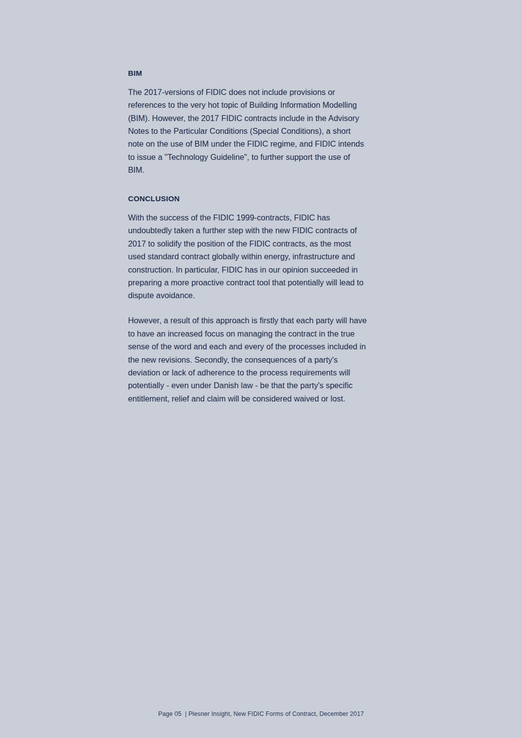BIM
The 2017-versions of FIDIC does not include provisions or references to the very hot topic of Building Information Modelling (BIM). However, the 2017 FIDIC contracts include in the Advisory Notes to the Particular Conditions (Special Conditions), a short note on the use of BIM under the FIDIC regime, and FIDIC intends to issue a "Technology Guideline", to further support the use of BIM.
CONCLUSION
With the success of the FIDIC 1999-contracts, FIDIC has undoubtedly taken a further step with the new FIDIC contracts of 2017 to solidify the position of the FIDIC contracts, as the most used standard contract globally within energy, infrastructure and construction. In particular, FIDIC has in our opinion succeeded in preparing a more proactive contract tool that potentially will lead to dispute avoidance.
However, a result of this approach is firstly that each party will have to have an increased focus on managing the contract in the true sense of the word and each and every of the processes included in the new revisions. Secondly, the consequences of a party's deviation or lack of adherence to the process requirements will potentially - even under Danish law - be that the party's specific entitlement, relief and claim will be considered waived or lost.
Page 05 | Plesner Insight, New FIDIC Forms of Contract, December 2017